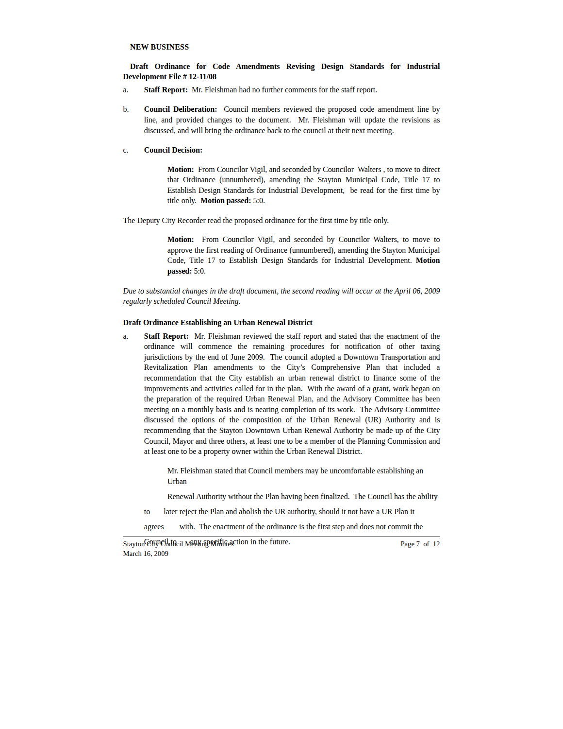NEW BUSINESS
Draft Ordinance for Code Amendments Revising Design Standards for Industrial Development File # 12-11/08
a. Staff Report: Mr. Fleishman had no further comments for the staff report.
b. Council Deliberation: Council members reviewed the proposed code amendment line by line, and provided changes to the document. Mr. Fleishman will update the revisions as discussed, and will bring the ordinance back to the council at their next meeting.
c. Council Decision:
Motion: From Councilor Vigil, and seconded by Councilor Walters , to move to direct that Ordinance (unnumbered), amending the Stayton Municipal Code, Title 17 to Establish Design Standards for Industrial Development, be read for the first time by title only. Motion passed: 5:0.
The Deputy City Recorder read the proposed ordinance for the first time by title only.
Motion: From Councilor Vigil, and seconded by Councilor Walters, to move to approve the first reading of Ordinance (unnumbered), amending the Stayton Municipal Code, Title 17 to Establish Design Standards for Industrial Development. Motion passed: 5:0.
Due to substantial changes in the draft document, the second reading will occur at the April 06, 2009 regularly scheduled Council Meeting.
Draft Ordinance Establishing an Urban Renewal District
a. Staff Report: Mr. Fleishman reviewed the staff report and stated that the enactment of the ordinance will commence the remaining procedures for notification of other taxing jurisdictions by the end of June 2009. The council adopted a Downtown Transportation and Revitalization Plan amendments to the City’s Comprehensive Plan that included a recommendation that the City establish an urban renewal district to finance some of the improvements and activities called for in the plan. With the award of a grant, work began on the preparation of the required Urban Renewal Plan, and the Advisory Committee has been meeting on a monthly basis and is nearing completion of its work. The Advisory Committee discussed the options of the composition of the Urban Renewal (UR) Authority and is recommending that the Stayton Downtown Urban Renewal Authority be made up of the City Council, Mayor and three others, at least one to be a member of the Planning Commission and at least one to be a property owner within the Urban Renewal District.
Mr. Fleishman stated that Council members may be uncomfortable establishing an Urban
Renewal Authority without the Plan having been finalized. The Council has the ability
to later reject the Plan and abolish the UR authority, should it not have a UR Plan it
agrees with. The enactment of the ordinance is the first step and does not commit the
Council to any specific action in the future.
Stayton City Council Meeting Minutes
Page 7 of 12
March 16, 2009